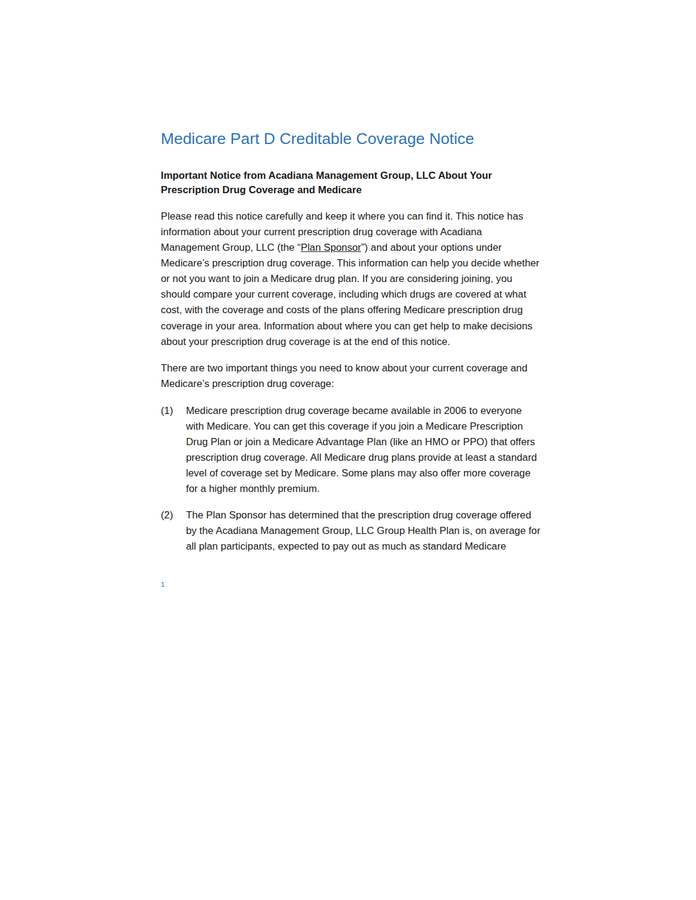Medicare Part D Creditable Coverage Notice
Important Notice from Acadiana Management Group, LLC About Your Prescription Drug Coverage and Medicare
Please read this notice carefully and keep it where you can find it. This notice has information about your current prescription drug coverage with Acadiana Management Group, LLC (the “Plan Sponsor”) and about your options under Medicare’s prescription drug coverage. This information can help you decide whether or not you want to join a Medicare drug plan. If you are considering joining, you should compare your current coverage, including which drugs are covered at what cost, with the coverage and costs of the plans offering Medicare prescription drug coverage in your area. Information about where you can get help to make decisions about your prescription drug coverage is at the end of this notice.
There are two important things you need to know about your current coverage and Medicare’s prescription drug coverage:
Medicare prescription drug coverage became available in 2006 to everyone with Medicare. You can get this coverage if you join a Medicare Prescription Drug Plan or join a Medicare Advantage Plan (like an HMO or PPO) that offers prescription drug coverage. All Medicare drug plans provide at least a standard level of coverage set by Medicare. Some plans may also offer more coverage for a higher monthly premium.
The Plan Sponsor has determined that the prescription drug coverage offered by the Acadiana Management Group, LLC Group Health Plan is, on average for all plan participants, expected to pay out as much as standard Medicare
1